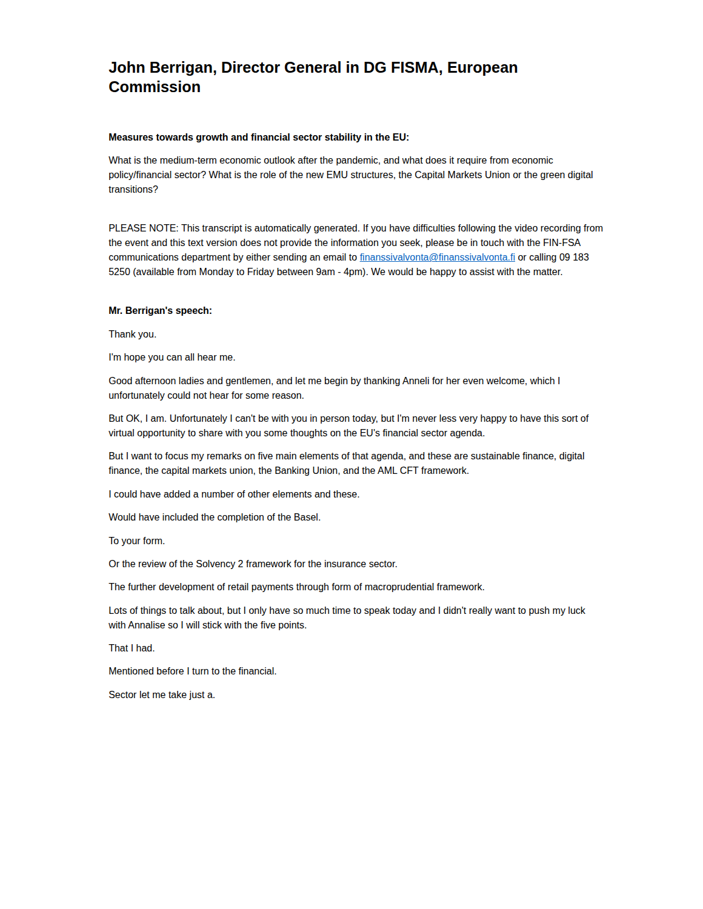John Berrigan, Director General in DG FISMA, European Commission
Measures towards growth and financial sector stability in the EU:
What is the medium-term economic outlook after the pandemic, and what does it require from economic policy/financial sector? What is the role of the new EMU structures, the Capital Markets Union or the green digital transitions?
PLEASE NOTE: This transcript is automatically generated. If you have difficulties following the video recording from the event and this text version does not provide the information you seek, please be in touch with the FIN-FSA communications department by either sending an email to finanssivalvonta@finanssivalvonta.fi or calling 09 183 5250 (available from Monday to Friday between 9am - 4pm). We would be happy to assist with the matter.
Mr. Berrigan's speech:
Thank you.
I'm hope you can all hear me.
Good afternoon ladies and gentlemen, and let me begin by thanking Anneli for her even welcome, which I unfortunately could not hear for some reason.
But OK, I am. Unfortunately I can't be with you in person today, but I'm never less very happy to have this sort of virtual opportunity to share with you some thoughts on the EU's financial sector agenda.
But I want to focus my remarks on five main elements of that agenda, and these are sustainable finance, digital finance, the capital markets union, the Banking Union, and the AML CFT framework.
I could have added a number of other elements and these.
Would have included the completion of the Basel.
To your form.
Or the review of the Solvency 2 framework for the insurance sector.
The further development of retail payments through form of macroprudential framework.
Lots of things to talk about, but I only have so much time to speak today and I didn't really want to push my luck with Annalise so I will stick with the five points.
That I had.
Mentioned before I turn to the financial.
Sector let me take just a.